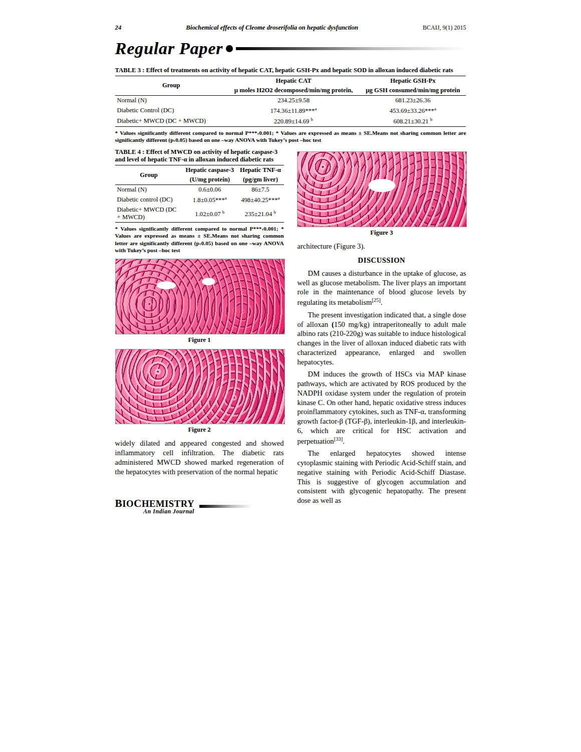24 Biochemical effects of Cleome droserifolia on hepatic dysfunction BCAIJ, 9(1) 2015
Regular Paper
TABLE 3 : Effect of treatments on activity of hepatic CAT, hepatic GSH-Px and hepatic SOD in alloxan induced diabetic rats
| Group | Hepatic CAT | Hepatic GSH-Px |
| --- | --- | --- |
| µ moles H2O2 decomposed/min/mg protein, | µg GSH consumed/min/mg protein |
| Normal (N) | 234.25±9.58 | 681.23±26.36 |
| Diabetic Control (DC) | 174.36±11.89*** a | 453.69±33.26*** a |
| Diabetic+ MWCD (DC + MWCD) | 220.89±14.69 b | 608.21±30.21 b |
* Values significantly different compared to normal P***‹0.001; * Values are expressed as means ± SE.Means not sharing common letter are significantly different (p‹0.05) based on one –way ANOVA with Tukey’s post –hoc test
TABLE 4 : Effect of MWCD on activity of hepatic caspase-3 and level of hepatic TNF-α in alloxan induced diabetic rats
| Group | Hepatic caspase-3 | Hepatic TNF-α |
| --- | --- | --- |
| (U/mg protein) | (pg/gm liver) |
| Normal (N) | 0.6±0.06 | 86±7.5 |
| Diabetic control (DC) | 1.8±0.05*** a | 498±40.25*** a |
| Diabetic+ MWCD (DC + MWCD) | 1.02±0.07 b | 235±21.04 b |
* Values significantly different compared to normal P***‹0.001; * Values are expressed as means ± SE.Means not sharing common letter are significantly different (p‹0.05) based on one –way ANOVA with Tukey’s post –hoc test
Figure 1
Figure 2
widely dilated and appeared congested and showed inflammatory cell infiltration. The diabetic rats administered MWCD showed marked regeneration of the hepatocytes with preservation of the normal hepatic
Figure 3
architecture (Figure 3).
DISCUSSION
DM causes a disturbance in the uptake of glucose, as well as glucose metabolism. The liver plays an important role in the maintenance of blood glucose levels by regulating its metabolism[25].
The present investigation indicated that, a single dose of alloxan (150 mg/kg) intraperitoneally to adult male albino rats (210-220g) was suitable to induce histological changes in the liver of alloxan induced diabetic rats with characterized appearance, enlarged and swollen hepatocytes.
DM induces the growth of HSCs via MAP kinase pathways, which are activated by ROS produced by the NADPH oxidase system under the regulation of protein kinase C. On other hand, hepatic oxidative stress induces proinflammatory cytokines, such as TNF-α, transforming growth factor-β (TGF-β), interleukin-1β, and interleukin-6, which are critical for HSC activation and perpetuation[33].
The enlarged hepatocytes showed intense cytoplasmic staining with Periodic Acid-Schiff stain, and negative staining with Periodic Acid-Schiff Diastase. This is suggestive of glycogen accumulation and consistent with glycogenic hepatopathy. The present dose as well as
BIOCHEMISTRY An Indian Journal